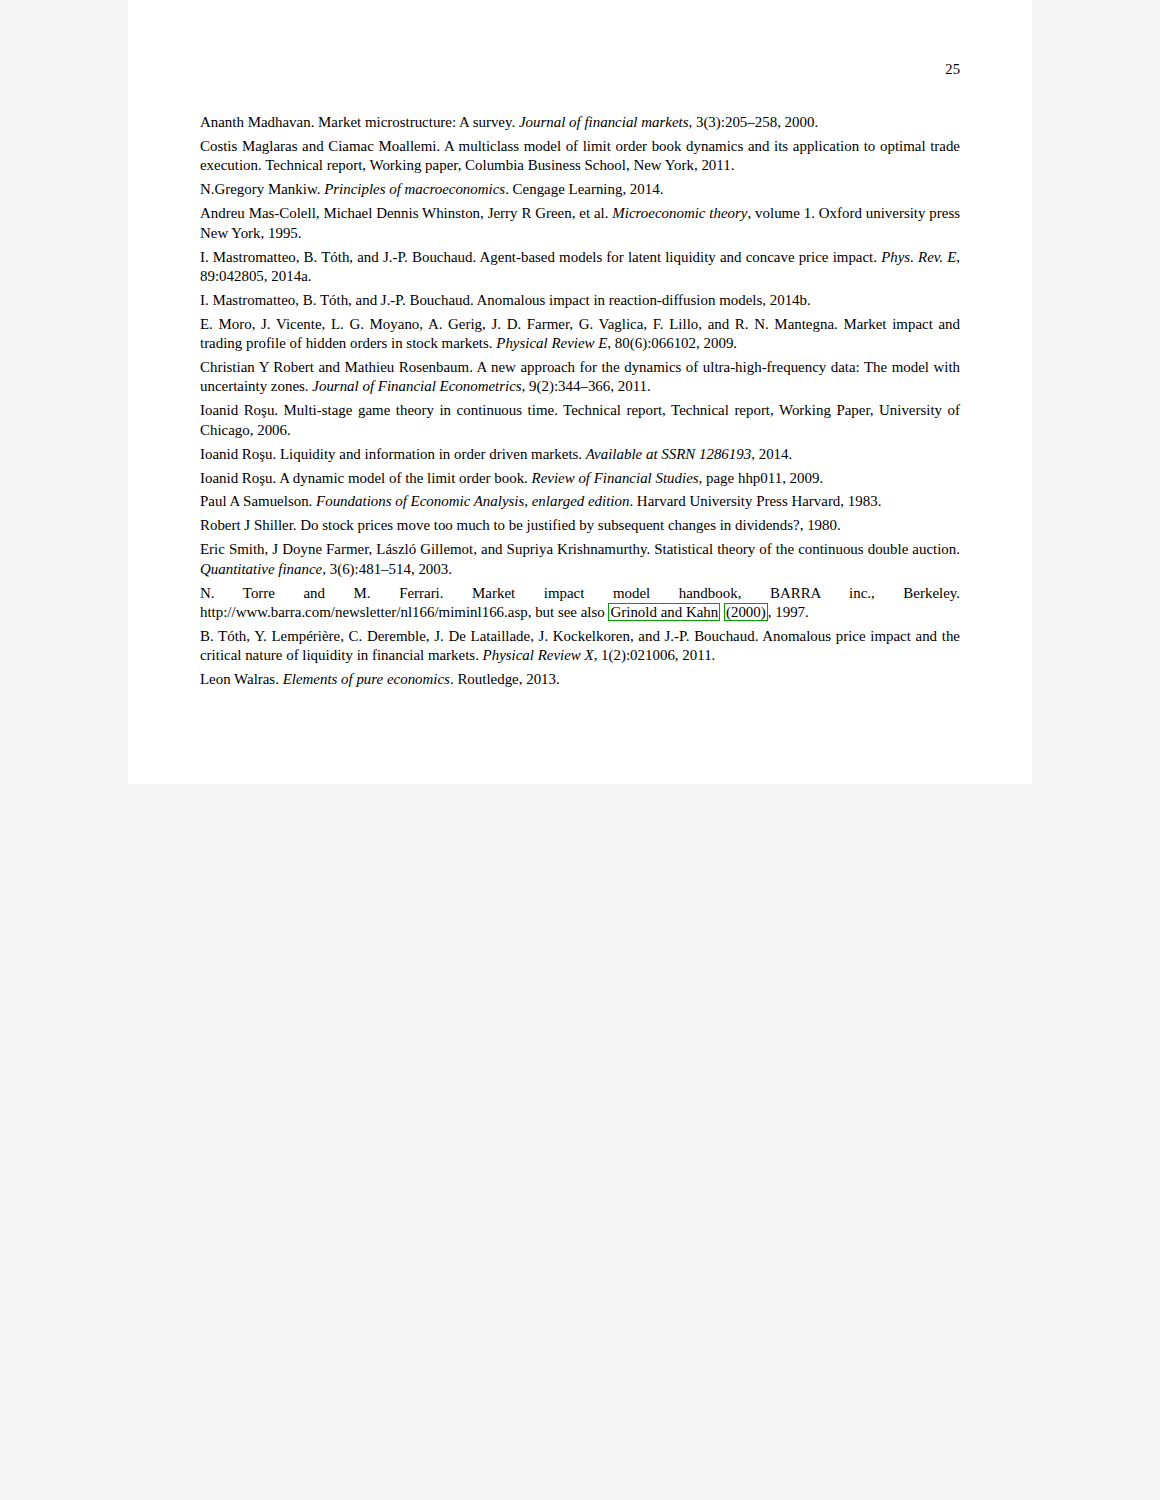25
Ananth Madhavan. Market microstructure: A survey. Journal of financial markets, 3(3):205–258, 2000.
Costis Maglaras and Ciamac Moallemi. A multiclass model of limit order book dynamics and its application to optimal trade execution. Technical report, Working paper, Columbia Business School, New York, 2011.
N.Gregory Mankiw. Principles of macroeconomics. Cengage Learning, 2014.
Andreu Mas-Colell, Michael Dennis Whinston, Jerry R Green, et al. Microeconomic theory, volume 1. Oxford university press New York, 1995.
I. Mastromatteo, B. Tóth, and J.-P. Bouchaud. Agent-based models for latent liquidity and concave price impact. Phys. Rev. E, 89:042805, 2014a.
I. Mastromatteo, B. Tóth, and J.-P. Bouchaud. Anomalous impact in reaction-diffusion models, 2014b.
E. Moro, J. Vicente, L. G. Moyano, A. Gerig, J. D. Farmer, G. Vaglica, F. Lillo, and R. N. Mantegna. Market impact and trading profile of hidden orders in stock markets. Physical Review E, 80(6):066102, 2009.
Christian Y Robert and Mathieu Rosenbaum. A new approach for the dynamics of ultra-high-frequency data: The model with uncertainty zones. Journal of Financial Econometrics, 9(2):344–366, 2011.
Ioanid Roşu. Multi-stage game theory in continuous time. Technical report, Technical report, Working Paper, University of Chicago, 2006.
Ioanid Roşu. Liquidity and information in order driven markets. Available at SSRN 1286193, 2014.
Ioanid Roşu. A dynamic model of the limit order book. Review of Financial Studies, page hhp011, 2009.
Paul A Samuelson. Foundations of Economic Analysis, enlarged edition. Harvard University Press Harvard, 1983.
Robert J Shiller. Do stock prices move too much to be justified by subsequent changes in dividends?, 1980.
Eric Smith, J Doyne Farmer, László Gillemot, and Supriya Krishnamurthy. Statistical theory of the continuous double auction. Quantitative finance, 3(6):481–514, 2003.
N. Torre and M. Ferrari. Market impact model handbook, BARRA inc., Berkeley. http://www.barra.com/newsletter/nl166/miminl166.asp, but see also Grinold and Kahn (2000), 1997.
B. Tóth, Y. Lempérière, C. Deremble, J. De Lataillade, J. Kockelkoren, and J.-P. Bouchaud. Anomalous price impact and the critical nature of liquidity in financial markets. Physical Review X, 1(2):021006, 2011.
Leon Walras. Elements of pure economics. Routledge, 2013.